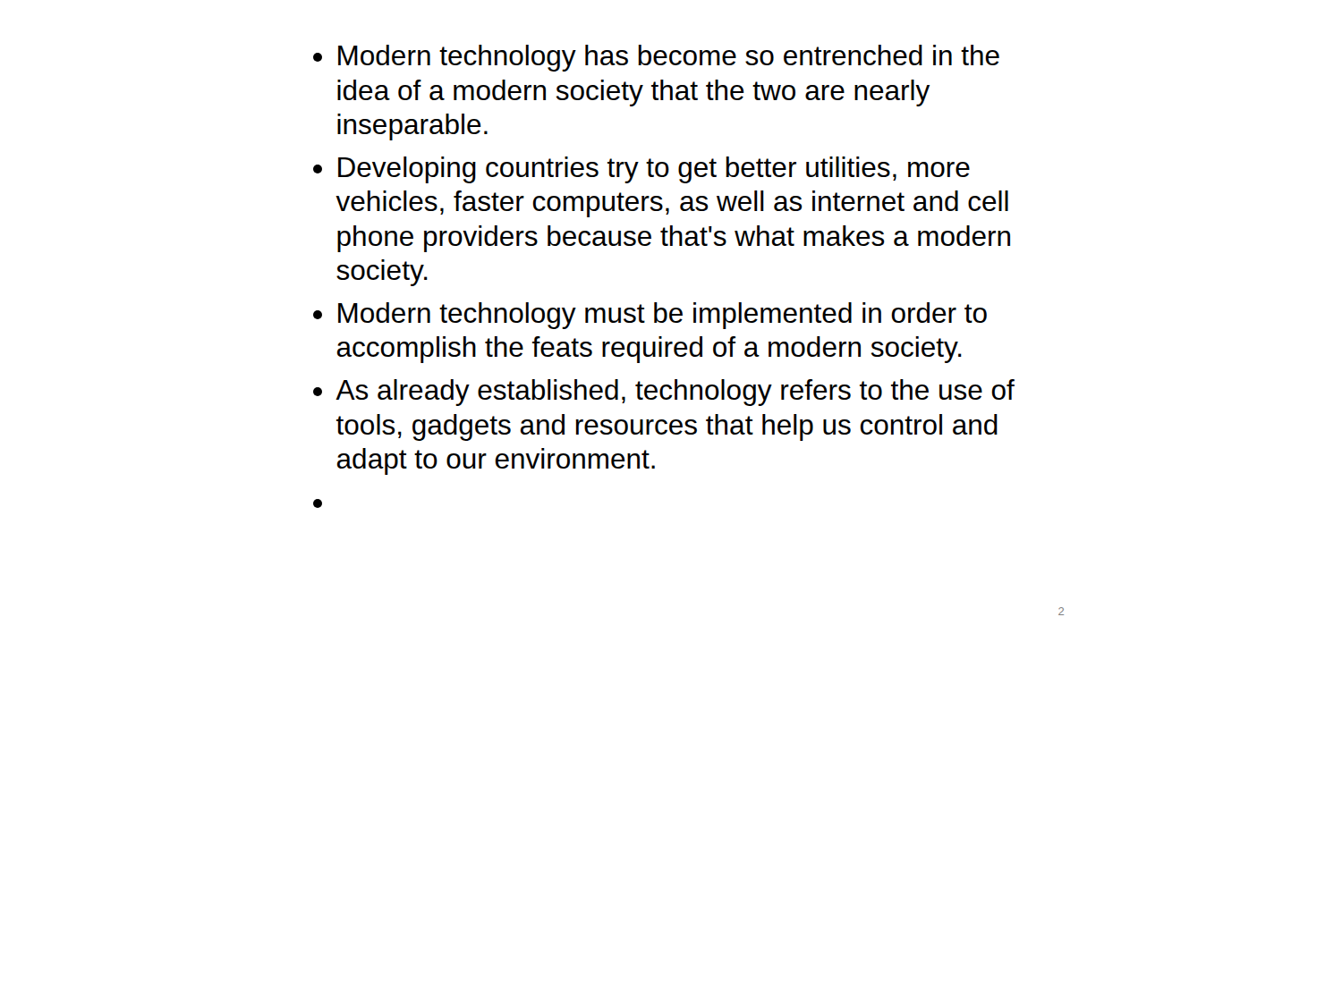Modern technology has become so entrenched in the idea of a modern society that the two are nearly inseparable.
Developing countries try to get better utilities, more vehicles, faster computers, as well as internet and cell phone providers because that's what makes a modern society.
Modern technology must be implemented in order to accomplish the feats required of a modern society.
As already established, technology refers to the use of tools, gadgets and resources that help us control and adapt to our environment.
2